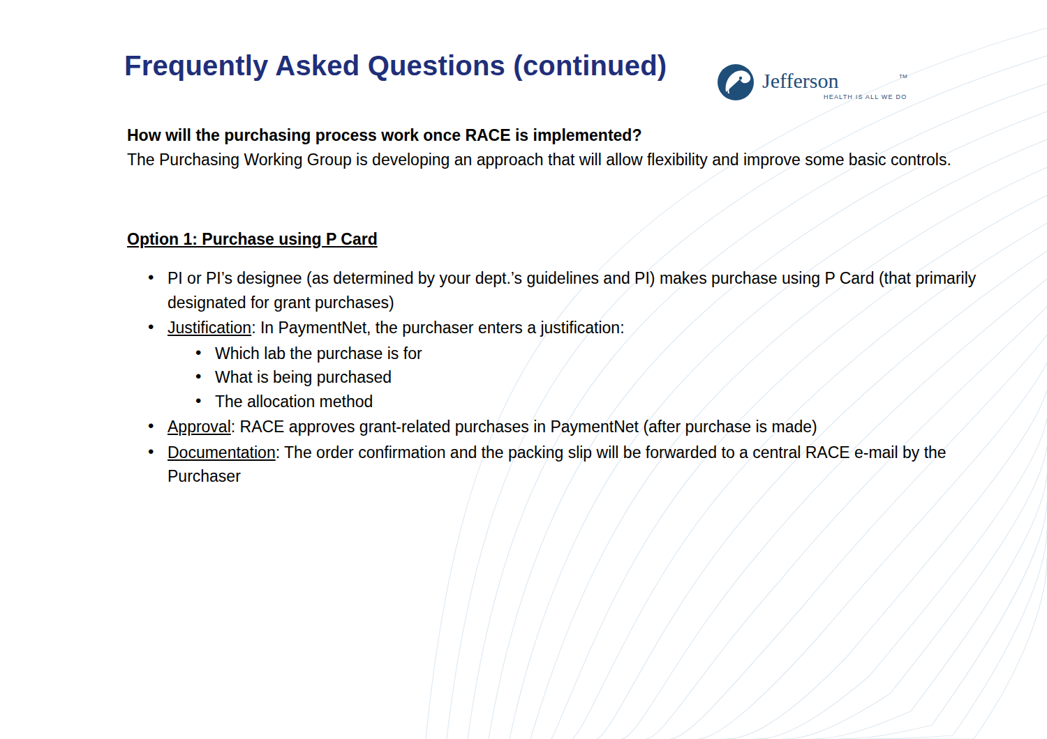Frequently Asked Questions (continued)
Jefferson TM HEALTH IS ALL WE DO
How will the purchasing process work once RACE is implemented?
The Purchasing Working Group is developing an approach that will allow flexibility and improve some basic controls.
Option 1: Purchase using P Card
PI or PI’s designee (as determined by your dept.’s guidelines and PI) makes purchase using P Card (that primarily designated for grant purchases)
Justification: In PaymentNet, the purchaser enters a justification:
Which lab the purchase is for
What is being purchased
The allocation method
Approval: RACE approves grant-related purchases in PaymentNet (after purchase is made)
Documentation: The order confirmation and the packing slip will be forwarded to a central RACE e-mail by the Purchaser
19